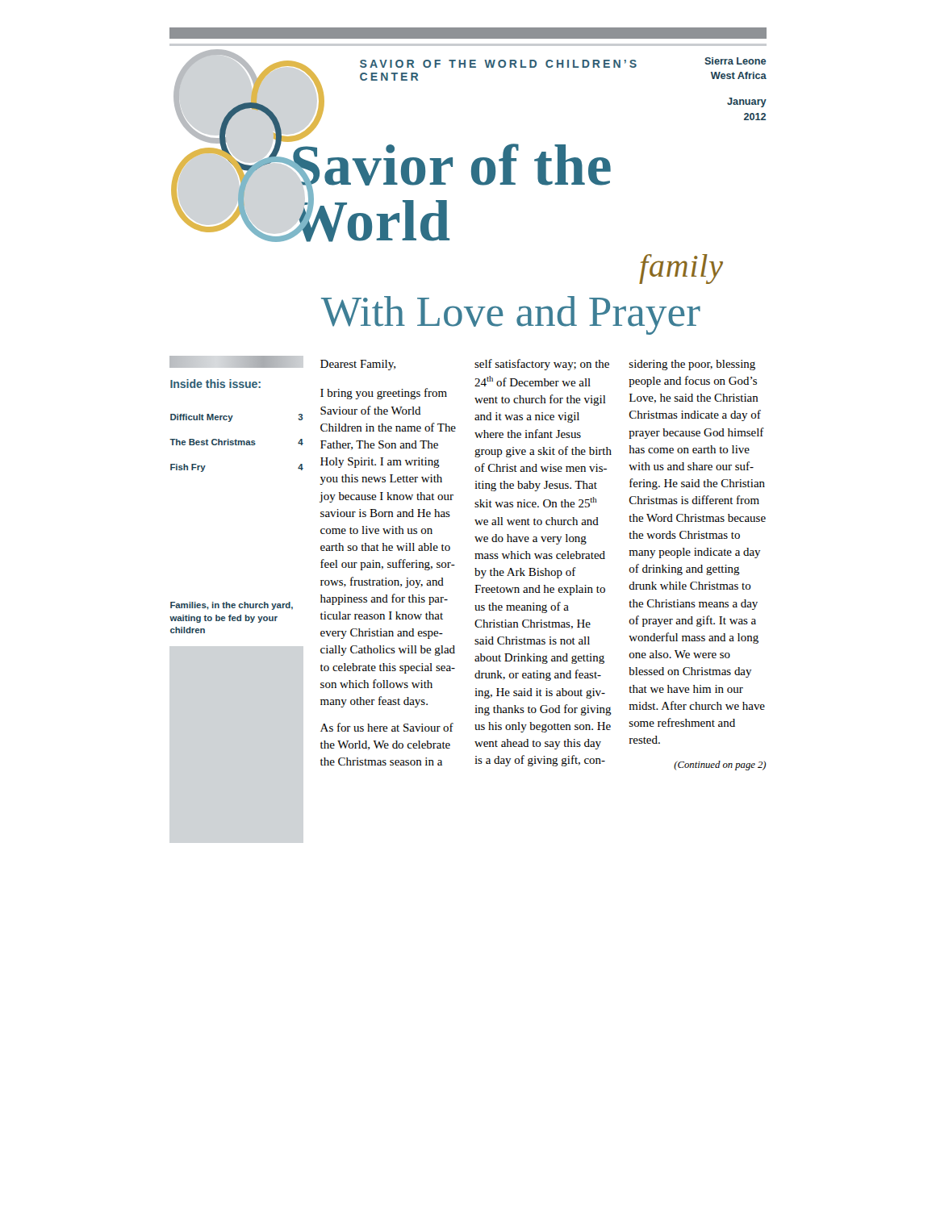Savior of the World Children’s Center
Sierra Leone
West Africa January 2012
Savior of the World
family
With Love and Prayer
Inside this issue:
| Difficult Mercy | 3 |
| The Best Christmas | 4 |
| Fish Fry | 4 |
Families, in the church yard, waiting to be fed by your children
Dearest Family,
I bring you greetings from Saviour of the World Children in the name of The Father, The Son and The Holy Spirit. I am writing you this news Letter with joy because I know that our saviour is Born and He has come to live with us on earth so that he will able to feel our pain, suffering, sorrows, frustration, joy, and happiness and for this particular reason I know that every Christian and especially Catholics will be glad to celebrate this special season which follows with many other feast days.
As for us here at Saviour of the World, We do celebrate the Christmas season in a self satisfactory way; on the 24th of December we all went to church for the vigil and it was a nice vigil where the infant Jesus group give a skit of the birth of Christ and wise men visiting the baby Jesus. That skit was nice. On the 25th we all went to church and we do have a very long mass which was celebrated by the Ark Bishop of Freetown and he explain to us the meaning of a Christian Christmas, He said Christmas is not all about Drinking and getting drunk, or eating and feasting, He said it is about giving thanks to God for giving us his only begotten son. He went ahead to say this day is a day of giving gift, considering the poor, blessing people and focus on God’s Love, he said the Christian Christmas indicate a day of prayer because God himself has come on earth to live with us and share our suffering. He said the Christian Christmas is different from the Word Christmas because the words Christmas to many people indicate a day of drinking and getting drunk while Christmas to the Christians means a day of prayer and gift. It was a wonderful mass and a long one also. We were so blessed on Christmas day that we have him in our midst. After church we have some refreshment and rested.
(Continued on page 2)